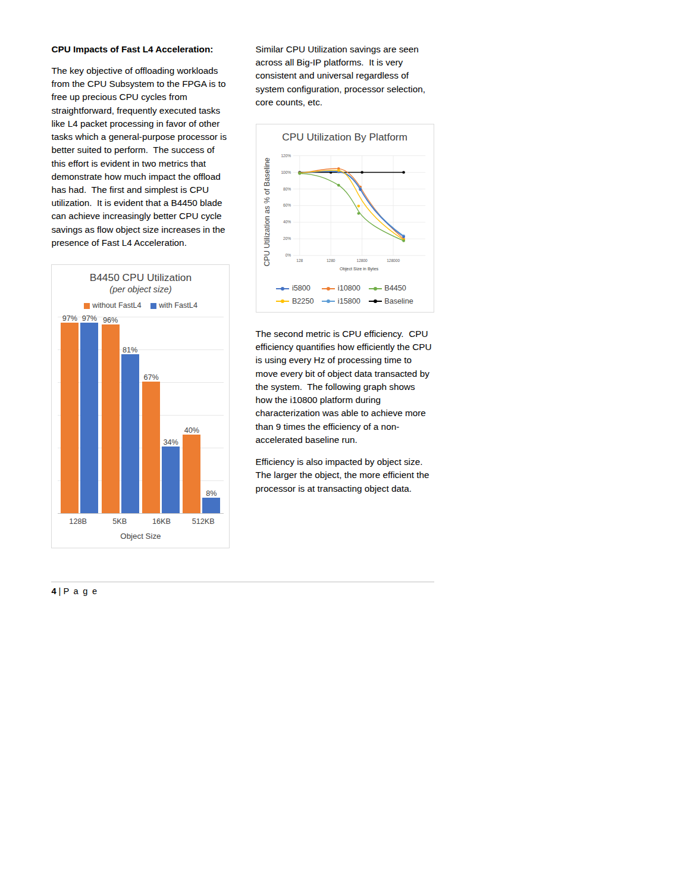CPU Impacts of Fast L4 Acceleration:
The key objective of offloading workloads from the CPU Subsystem to the FPGA is to free up precious CPU cycles from straightforward, frequently executed tasks like L4 packet processing in favor of other tasks which a general-purpose processor is better suited to perform. The success of this effort is evident in two metrics that demonstrate how much impact the offload has had. The first and simplest is CPU utilization. It is evident that a B4450 blade can achieve increasingly better CPU cycle savings as flow object size increases in the presence of Fast L4 Acceleration.
B4450 CPU Utilization (per object size)
without FastL4 with FastL4
97%
97%
96%
81%
67%
34%
40%
8%
128B 5KB 16KB 512KB
Object Size
Similar CPU Utilization savings are seen across all Big-IP platforms. It is very consistent and universal regardless of system configuration, processor selection, core counts, etc.
CPU Utilization By Platform
CPU Utilization as % of Baseline
120% 100% 80% 60% 40% 20% 0% 128 1280 12800 128000 Object Size in Bytes
i5800 i10800 B4450 B2250 i15800 Baseline
The second metric is CPU efficiency. CPU efficiency quantifies how efficiently the CPU is using every Hz of processing time to move every bit of object data transacted by the system. The following graph shows how the i10800 platform during characterization was able to achieve more than 9 times the efficiency of a non-accelerated baseline run.
Efficiency is also impacted by object size. The larger the object, the more efficient the processor is at transacting object data.
4 | P a g e